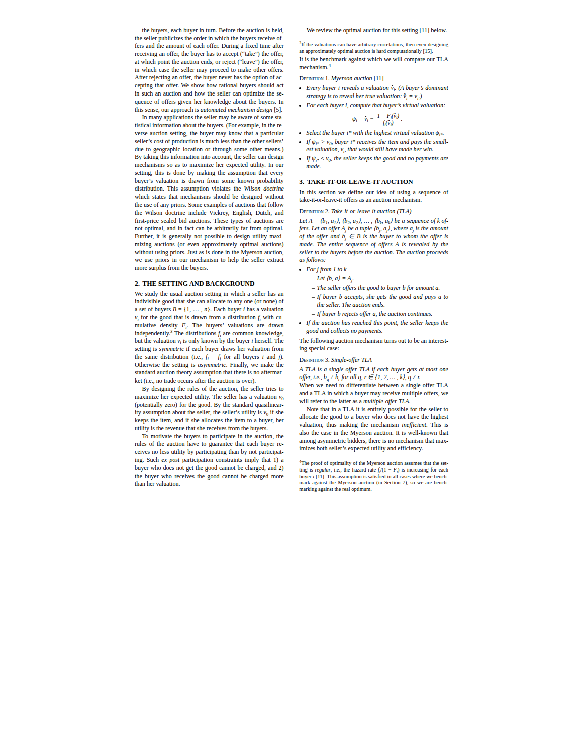the buyers, each buyer in turn. Before the auction is held, the seller publicizes the order in which the buyers receive offers and the amount of each offer. During a fixed time after receiving an offer, the buyer has to accept (“take”) the offer, at which point the auction ends, or reject (“leave”) the offer, in which case the seller may proceed to make other offers. After rejecting an offer, the buyer never has the option of accepting that offer. We show how rational buyers should act in such an auction and how the seller can optimize the sequence of offers given her knowledge about the buyers. In this sense, our approach is automated mechanism design [5].
In many applications the seller may be aware of some statistical information about the buyers. (For example, in the reverse auction setting, the buyer may know that a particular seller’s cost of production is much less than the other sellers’ due to geographic location or through some other means.) By taking this information into account, the seller can design mechanisms so as to maximize her expected utility. In our setting, this is done by making the assumption that every buyer’s valuation is drawn from some known probability distribution. This assumption violates the Wilson doctrine which states that mechanisms should be designed without the use of any priors. Some examples of auctions that follow the Wilson doctrine include Vickrey, English, Dutch, and first-price sealed bid auctions. These types of auctions are not optimal, and in fact can be arbitrarily far from optimal. Further, it is generally not possible to design utility maximizing auctions (or even approximately optimal auctions) without using priors. Just as is done in the Myerson auction, we use priors in our mechanism to help the seller extract more surplus from the buyers.
2. THE SETTING AND BACKGROUND
We study the usual auction setting in which a seller has an indivisible good that she can allocate to any one (or none) of a set of buyers B = {1, … , n}. Each buyer i has a valuation vi for the good that is drawn from a distribution fi with cumulative density Fi. The buyers’ valuations are drawn independently.3 The distributions fi are common knowledge, but the valuation vi is only known by the buyer i herself. The setting is symmetric if each buyer draws her valuation from the same distribution (i.e., fi = fj for all buyers i and j). Otherwise the setting is asymmetric. Finally, we make the standard auction theory assumption that there is no aftermarket (i.e., no trade occurs after the auction is over).
By designing the rules of the auction, the seller tries to maximize her expected utility. The seller has a valuation v0 (potentially zero) for the good. By the standard quasilinearity assumption about the seller, the seller’s utility is v0 if she keeps the item, and if she allocates the item to a buyer, her utility is the revenue that she receives from the buyers.
To motivate the buyers to participate in the auction, the rules of the auction have to guarantee that each buyer receives no less utility by participating than by not participating. Such ex post participation constraints imply that 1) a buyer who does not get the good cannot be charged, and 2) the buyer who receives the good cannot be charged more than her valuation.
We review the optimal auction for this setting [11] below.
3 If the valuations can have arbitrary correlations, then even designing an approximately optimal auction is hard computationally [15].
It is the benchmark against which we will compare our TLA mechanism.4
Definition 1. Myerson auction [11]
Every buyer i reveals a valuation v̂i. (A buyer’s dominant strategy is to reveal her true valuation: v̂i = vi.)
For each buyer i, compute that buyer’s virtual valuation:
ψi = v̂i − 1 − Fi(v̂i) fi(v̂i).
Select the buyer i* with the highest virtual valuation ψi*.
If ψi* > v0, buyer i* receives the item and pays the smallest valuation, v̲i, that would still have made her win.
If ψi* ≤ v0, the seller keeps the good and no payments are made.
3. TAKE-IT-OR-LEAVE-IT AUCTION
In this section we define our idea of using a sequence of take-it-or-leave-it offers as an auction mechanism.
Definition 2. Take-it-or-leave-it auction (TLA)
Let A = ⟨b1, a1⟩, ⟨b2, a2⟩, … , ⟨bk, ak⟩ be a sequence of k offers. Let an offer Aj be a tuple ⟨bj, aj⟩, where aj is the amount of the offer and bj ∈ B is the buyer to whom the offer is made. The entire sequence of offers A is revealed by the seller to the buyers before the auction. The auction proceeds as follows:
For j from 1 to k
Let ⟨b, a⟩ = Aj.
The seller offers the good to buyer b for amount a.
If buyer b accepts, she gets the good and pays a to the seller. The auction ends.
If buyer b rejects offer a, the auction continues.
If the auction has reached this point, the seller keeps the good and collects no payments.
The following auction mechanism turns out to be an interesting special case:
Definition 3. Single-offer TLA
A TLA is a single-offer TLA if each buyer gets at most one offer, i.e., bq ≠ br for all q, r ∈ {1, 2, … , k}, q ≠ r.
When we need to differentiate between a single-offer TLA and a TLA in which a buyer may receive multiple offers, we will refer to the latter as a multiple-offer TLA.
Note that in a TLA it is entirely possible for the seller to allocate the good to a buyer who does not have the highest valuation, thus making the mechanism inefficient. This is also the case in the Myerson auction. It is well-known that among asymmetric bidders, there is no mechanism that maximizes both seller’s expected utility and efficiency.
4 The proof of optimality of the Myerson auction assumes that the setting is regular, i.e., the hazard rate fi/(1 − Fi) is increasing for each buyer i [11]. This assumption is satisfied in all cases where we benchmark against the Myerson auction (in Section 7), so we are benchmarking against the real optimum.